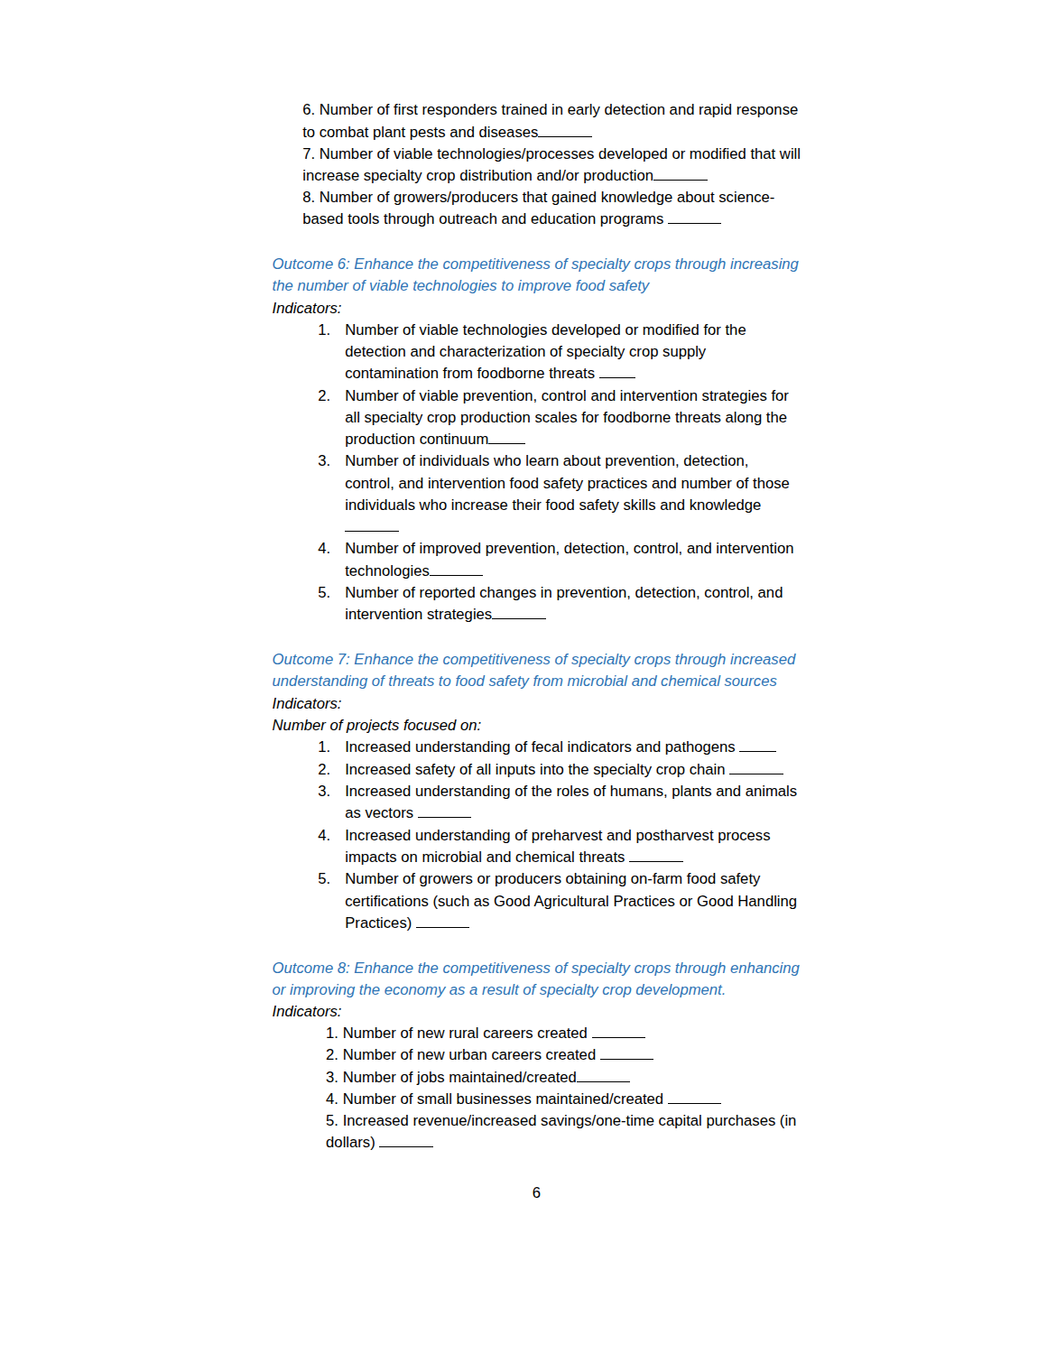6. Number of first responders trained in early detection and rapid response to combat plant pests and diseases
7. Number of viable technologies/processes developed or modified that will increase specialty crop distribution and/or production
8. Number of growers/producers that gained knowledge about science-based tools through outreach and education programs
Outcome 6: Enhance the competitiveness of specialty crops through increasing the number of viable technologies to improve food safety
Indicators:
Number of viable technologies developed or modified for the detection and characterization of specialty crop supply contamination from foodborne threats
Number of viable prevention, control and intervention strategies for all specialty crop production scales for foodborne threats along the production continuum
Number of individuals who learn about prevention, detection, control, and intervention food safety practices and number of those individuals who increase their food safety skills and knowledge
Number of improved prevention, detection, control, and intervention technologies
Number of reported changes in prevention, detection, control, and intervention strategies
Outcome 7: Enhance the competitiveness of specialty crops through increased understanding of threats to food safety from microbial and chemical sources
Indicators:
Number of projects focused on:
Increased understanding of fecal indicators and pathogens
Increased safety of all inputs into the specialty crop chain
Increased understanding of the roles of humans, plants and animals as vectors
Increased understanding of preharvest and postharvest process impacts on microbial and chemical threats
Number of growers or producers obtaining on-farm food safety certifications (such as Good Agricultural Practices or Good Handling Practices)
Outcome 8: Enhance the competitiveness of specialty crops through enhancing or improving the economy as a result of specialty crop development.
Indicators:
1. Number of new rural careers created
2. Number of new urban careers created
3. Number of jobs maintained/created
4. Number of small businesses maintained/created
5. Increased revenue/increased savings/one-time capital purchases (in dollars)
6